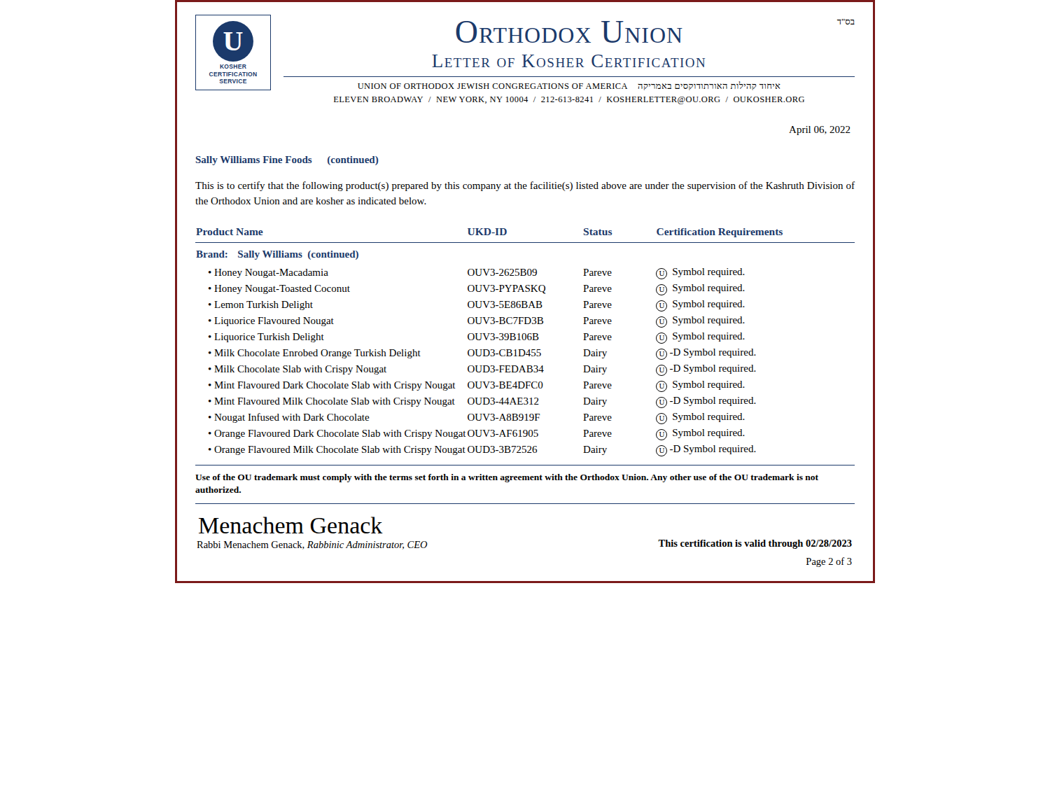בס"ד
U
Kosher
Certification
Service
Orthodox Union
Letter of Kosher Certification
UNION OF ORTHODOX JEWISH CONGREGATIONS OF AMERICA איחוד קהילות האורתודוקסים באמריקה
ELEVEN BROADWAY / NEW YORK, NY 10004 / 212-613-8241 / KOSHERLETTER@OU.ORG / OUKOSHER.ORG
April 06, 2022
Sally Williams Fine Foods (continued)
This is to certify that the following product(s) prepared by this company at the facilitie(s) listed above are under the supervision of the Kashruth Division of the Orthodox Union and are kosher as indicated below.
| Product Name | UKD-ID | Status | Certification Requirements |
| --- | --- | --- | --- |
| Brand: Sally Williams (continued) |
| • Honey Nougat-Macadamia | OUV3-2625B09 | Pareve | U Symbol required. |
| • Honey Nougat-Toasted Coconut | OUV3-PYPASKQ | Pareve | U Symbol required. |
| • Lemon Turkish Delight | OUV3-5E86BAB | Pareve | U Symbol required. |
| • Liquorice Flavoured Nougat | OUV3-BC7FD3B | Pareve | U Symbol required. |
| • Liquorice Turkish Delight | OUV3-39B106B | Pareve | U Symbol required. |
| • Milk Chocolate Enrobed Orange Turkish Delight | OUD3-CB1D455 | Dairy | U -D Symbol required. |
| • Milk Chocolate Slab with Crispy Nougat | OUD3-FEDAB34 | Dairy | U -D Symbol required. |
| • Mint Flavoured Dark Chocolate Slab with Crispy Nougat | OUV3-BE4DFC0 | Pareve | U Symbol required. |
| • Mint Flavoured Milk Chocolate Slab with Crispy Nougat | OUD3-44AE312 | Dairy | U -D Symbol required. |
| • Nougat Infused with Dark Chocolate | OUV3-A8B919F | Pareve | U Symbol required. |
| • Orange Flavoured Dark Chocolate Slab with Crispy Nougat | OUV3-AF61905 | Pareve | U Symbol required. |
| • Orange Flavoured Milk Chocolate Slab with Crispy Nougat | OUD3-3B72526 | Dairy | U -D Symbol required. |
Use of the OU trademark must comply with the terms set forth in a written agreement with the Orthodox Union. Any other use of the OU trademark is not authorized.
Menachem Genack
Rabbi Menachem Genack, Rabbinic Administrator, CEO
This certification is valid through 02/28/2023
Page 2 of 3